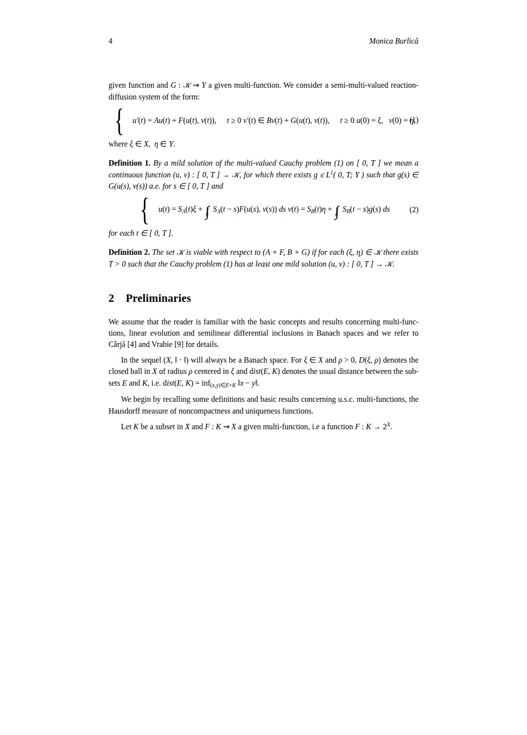4 Monica Burlică
given function and G : 𝒦 ⇝ Y a given multi-function. We consider a semi-multi-valued reaction-diffusion system of the form:
{ u′(t) = Au(t) + F(u(t), v(t)), t ≥ 0 v′(t) ∈ Bv(t) + G(u(t), v(t)), t ≥ 0 u(0) = ξ, v(0) = η,
(1)
where ξ ∈ X, η ∈ Y.
Definition 1. By a mild solution of the multi-valued Cauchy problem (1) on [ 0, T ] we mean a continuous function (u, v) : [ 0, T ] → 𝒦, for which there exists g ∈ L 1( 0, T; Y ) such that g(s) ∈ G(u(s), v(s)) a.e. for s ∈ [ 0, T ] and
{ u(t) = SA(t)ξ + ∫t 0 SA(t − s)F(u(s), v(s)) ds v(t) = SB(t)η + ∫t 0 SB(t − s)g(s) ds
(2)
for each t ∈ [ 0, T ].
Definition 2. The set 𝒦 is viable with respect to (A + F, B + G) if for each (ξ, η) ∈ 𝒦 there exists T > 0 such that the Cauchy problem (1) has at least one mild solution (u, v) : [ 0, T ] → 𝒦.
2 Preliminaries
We assume that the reader is familiar with the basic concepts and results concerning multi-functions, linear evolution and semilinear differential inclusions in Banach spaces and we refer to Cârjă [4] and Vrabie [9] for details.
In the sequel (X, ‖ · ‖) will always be a Banach space. For ξ ∈ X and ρ > 0, D(ξ, ρ) denotes the closed ball in X of radius ρ centered in ξ and dist(E, K) denotes the usual distance between the subsets E and K, i.e. dist(E, K) = inf(x,y)∈E×K ‖x − y‖.
We begin by recalling some definitions and basic results concerning u.s.c. multi-functions, the Hausdorff measure of noncompactness and uniqueness functions.
Let K be a subset in X and F : K ⇝ X a given multi-function, i.e a function F : K → 2X.